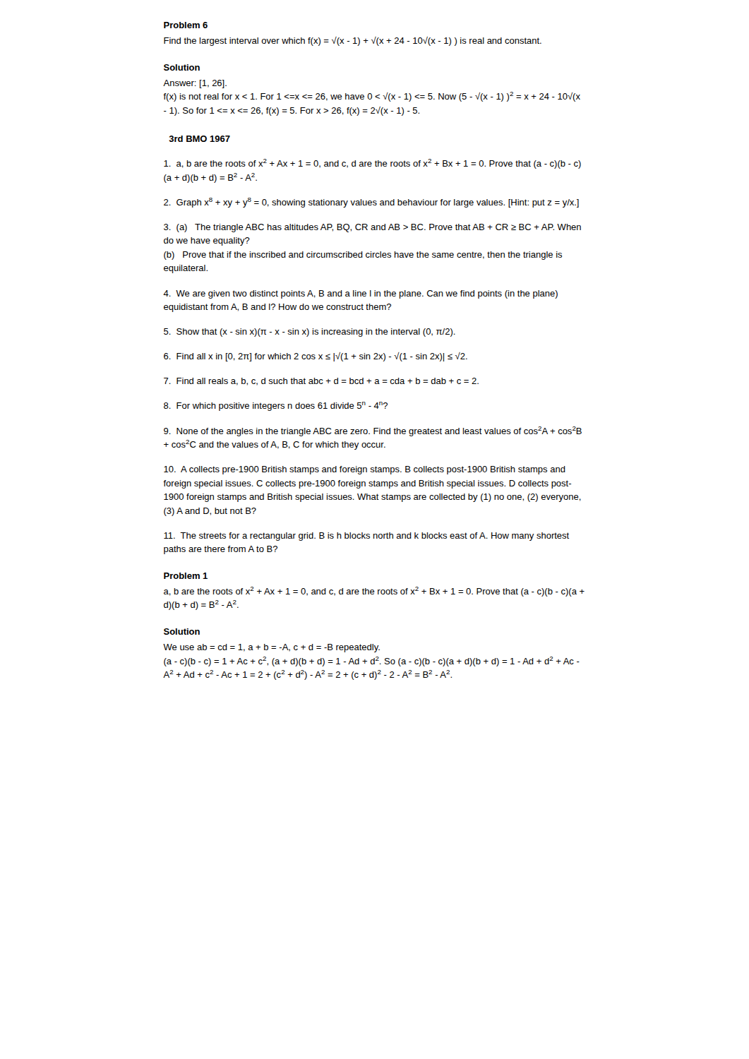Problem 6
Find the largest interval over which f(x) = √(x - 1) + √(x + 24 - 10√(x - 1) ) is real and constant.
Solution
Answer: [1, 26].
f(x) is not real for x < 1. For 1 <=x <= 26, we have 0 < √(x - 1) <= 5. Now (5 - √(x - 1) )2 = x + 24 - 10√(x - 1). So for 1 <= x <= 26, f(x) = 5. For x > 26, f(x) = 2√(x - 1) - 5.
3rd BMO 1967
1. a, b are the roots of x2 + Ax + 1 = 0, and c, d are the roots of x2 + Bx + 1 = 0. Prove that (a - c)(b - c)(a + d)(b + d) = B2 - A2.
2. Graph x8 + xy + y8 = 0, showing stationary values and behaviour for large values. [Hint: put z = y/x.]
3. (a) The triangle ABC has altitudes AP, BQ, CR and AB > BC. Prove that AB + CR ≥ BC + AP. When do we have equality?
(b) Prove that if the inscribed and circumscribed circles have the same centre, then the triangle is equilateral.
4. We are given two distinct points A, B and a line l in the plane. Can we find points (in the plane) equidistant from A, B and l? How do we construct them?
5. Show that (x - sin x)(π - x - sin x) is increasing in the interval (0, π/2).
6. Find all x in [0, 2π] for which 2 cos x ≤ |√(1 + sin 2x) - √(1 - sin 2x)| ≤ √2.
7. Find all reals a, b, c, d such that abc + d = bcd + a = cda + b = dab + c = 2.
8. For which positive integers n does 61 divide 5n - 4n?
9. None of the angles in the triangle ABC are zero. Find the greatest and least values of cos2A + cos2B + cos2C and the values of A, B, C for which they occur.
10. A collects pre-1900 British stamps and foreign stamps. B collects post-1900 British stamps and foreign special issues. C collects pre-1900 foreign stamps and British special issues. D collects post-1900 foreign stamps and British special issues. What stamps are collected by (1) no one, (2) everyone, (3) A and D, but not B?
11. The streets for a rectangular grid. B is h blocks north and k blocks east of A. How many shortest paths are there from A to B?
Problem 1
a, b are the roots of x2 + Ax + 1 = 0, and c, d are the roots of x2 + Bx + 1 = 0. Prove that (a - c)(b - c)(a + d)(b + d) = B2 - A2.
Solution
We use ab = cd = 1, a + b = -A, c + d = -B repeatedly.
(a - c)(b - c) = 1 + Ac + c2, (a + d)(b + d) = 1 - Ad + d2. So (a - c)(b - c)(a + d)(b + d) = 1 - Ad + d2 + Ac - A2 + Ad + c2 - Ac + 1 = 2 + (c2 + d2) - A2 = 2 + (c + d)2 - 2 - A2 = B2 - A2.